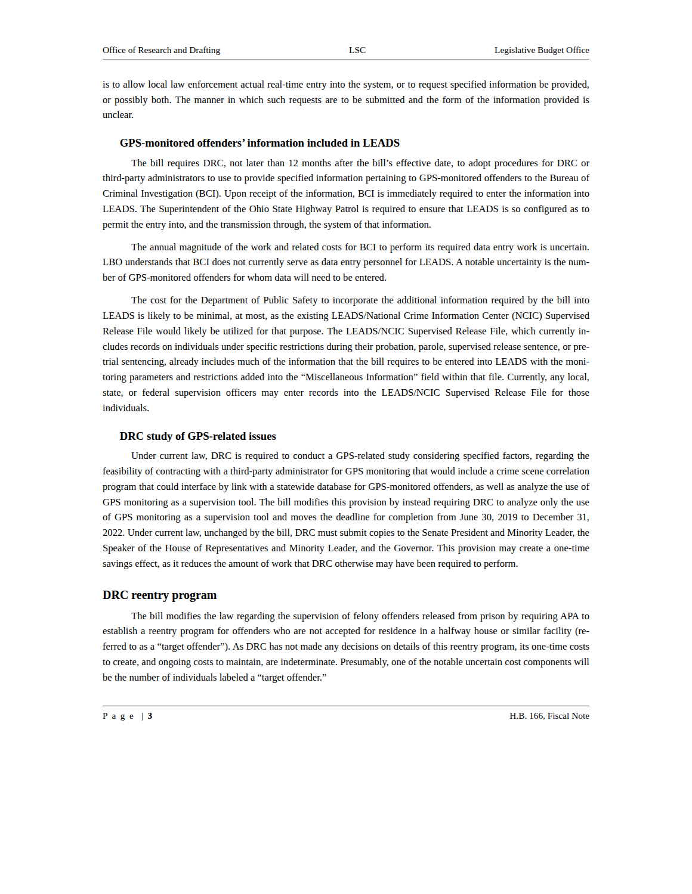Office of Research and Drafting
LSC
Legislative Budget Office
is to allow local law enforcement actual real-time entry into the system, or to request specified information be provided, or possibly both. The manner in which such requests are to be submitted and the form of the information provided is unclear.
GPS-monitored offenders’ information included in LEADS
The bill requires DRC, not later than 12 months after the bill’s effective date, to adopt procedures for DRC or third-party administrators to use to provide specified information pertaining to GPS-monitored offenders to the Bureau of Criminal Investigation (BCI). Upon receipt of the information, BCI is immediately required to enter the information into LEADS. The Superintendent of the Ohio State Highway Patrol is required to ensure that LEADS is so configured as to permit the entry into, and the transmission through, the system of that information.
The annual magnitude of the work and related costs for BCI to perform its required data entry work is uncertain. LBO understands that BCI does not currently serve as data entry personnel for LEADS. A notable uncertainty is the number of GPS-monitored offenders for whom data will need to be entered.
The cost for the Department of Public Safety to incorporate the additional information required by the bill into LEADS is likely to be minimal, at most, as the existing LEADS/National Crime Information Center (NCIC) Supervised Release File would likely be utilized for that purpose. The LEADS/NCIC Supervised Release File, which currently includes records on individuals under specific restrictions during their probation, parole, supervised release sentence, or pretrial sentencing, already includes much of the information that the bill requires to be entered into LEADS with the monitoring parameters and restrictions added into the “Miscellaneous Information” field within that file. Currently, any local, state, or federal supervision officers may enter records into the LEADS/NCIC Supervised Release File for those individuals.
DRC study of GPS-related issues
Under current law, DRC is required to conduct a GPS-related study considering specified factors, regarding the feasibility of contracting with a third-party administrator for GPS monitoring that would include a crime scene correlation program that could interface by link with a statewide database for GPS-monitored offenders, as well as analyze the use of GPS monitoring as a supervision tool. The bill modifies this provision by instead requiring DRC to analyze only the use of GPS monitoring as a supervision tool and moves the deadline for completion from June 30, 2019 to December 31, 2022. Under current law, unchanged by the bill, DRC must submit copies to the Senate President and Minority Leader, the Speaker of the House of Representatives and Minority Leader, and the Governor. This provision may create a one-time savings effect, as it reduces the amount of work that DRC otherwise may have been required to perform.
DRC reentry program
The bill modifies the law regarding the supervision of felony offenders released from prison by requiring APA to establish a reentry program for offenders who are not accepted for residence in a halfway house or similar facility (referred to as a “target offender”). As DRC has not made any decisions on details of this reentry program, its one-time costs to create, and ongoing costs to maintain, are indeterminate. Presumably, one of the notable uncertain cost components will be the number of individuals labeled a “target offender.”
P a g e | 3
H.B. 166, Fiscal Note